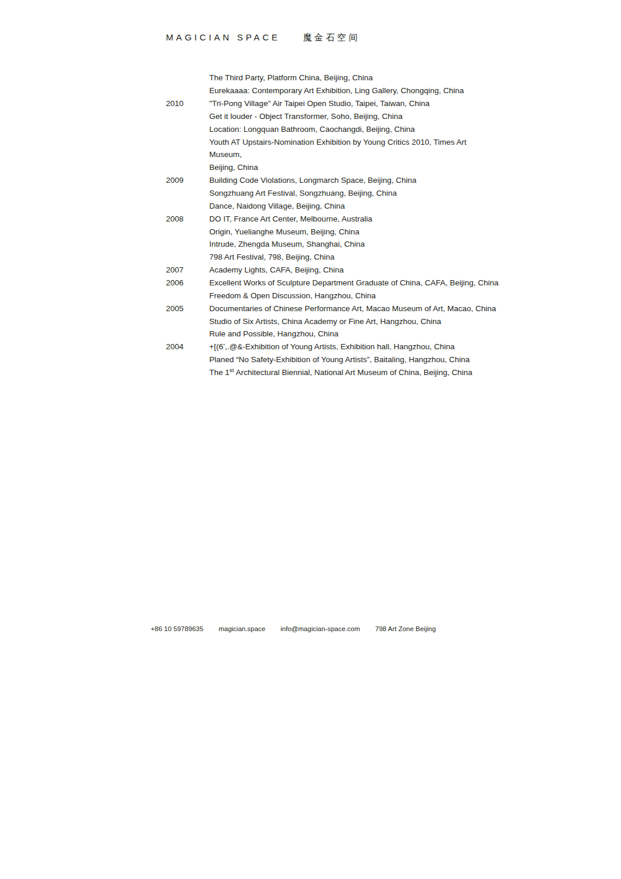MAGICIAN SPACE魔金石空间
| | The Third Party, Platform China, Beijing, China Eurekaaaa: Contemporary Art Exhibition, Ling Gallery, Chongqing, China |
| 2010 | "Tri-Pong Village" Air Taipei Open Studio, Taipei, Taiwan, China Get it louder - Object Transformer, Soho, Beijing, China Location: Longquan Bathroom, Caochangdi, Beijing, China Youth AT Upstairs-Nomination Exhibition by Young Critics 2010, Times Art Museum, Beijing, China |
| 2009 | Building Code Violations, Longmarch Space, Beijing, China Songzhuang Art Festival, Songzhuang, Beijing, China Dance, Naidong Village, Beijing, China |
| 2008 | DO IT, France Art Center, Melbourne, Australia Origin, Yuelianghe Museum, Beijing, China Intrude, Zhengda Museum, Shanghai, China 798 Art Festival, 798, Beijing, China |
| 2007 | Academy Lights, CAFA, Beijing, China |
| 2006 | Excellent Works of Sculpture Department Graduate of China, CAFA, Beijing, China Freedom & Open Discussion, Hangzhou, China |
| 2005 | Documentaries of Chinese Performance Art, Macao Museum of Art, Macao, China Studio of Six Artists, China Academy or Fine Art, Hangzhou, China Rule and Possible, Hangzhou, China |
| 2004 | +[(6’,.@&-Exhibition of Young Artists, Exhibition hall, Hangzhou, China Planed “No Safety-Exhibition of Young Artists”, Baitaling, Hangzhou, China The 1 st Architectural Biennial, National Art Museum of China, Beijing, China |
+86 10 59789635 magician.space info@magician-space.com 798 Art Zone Beijing